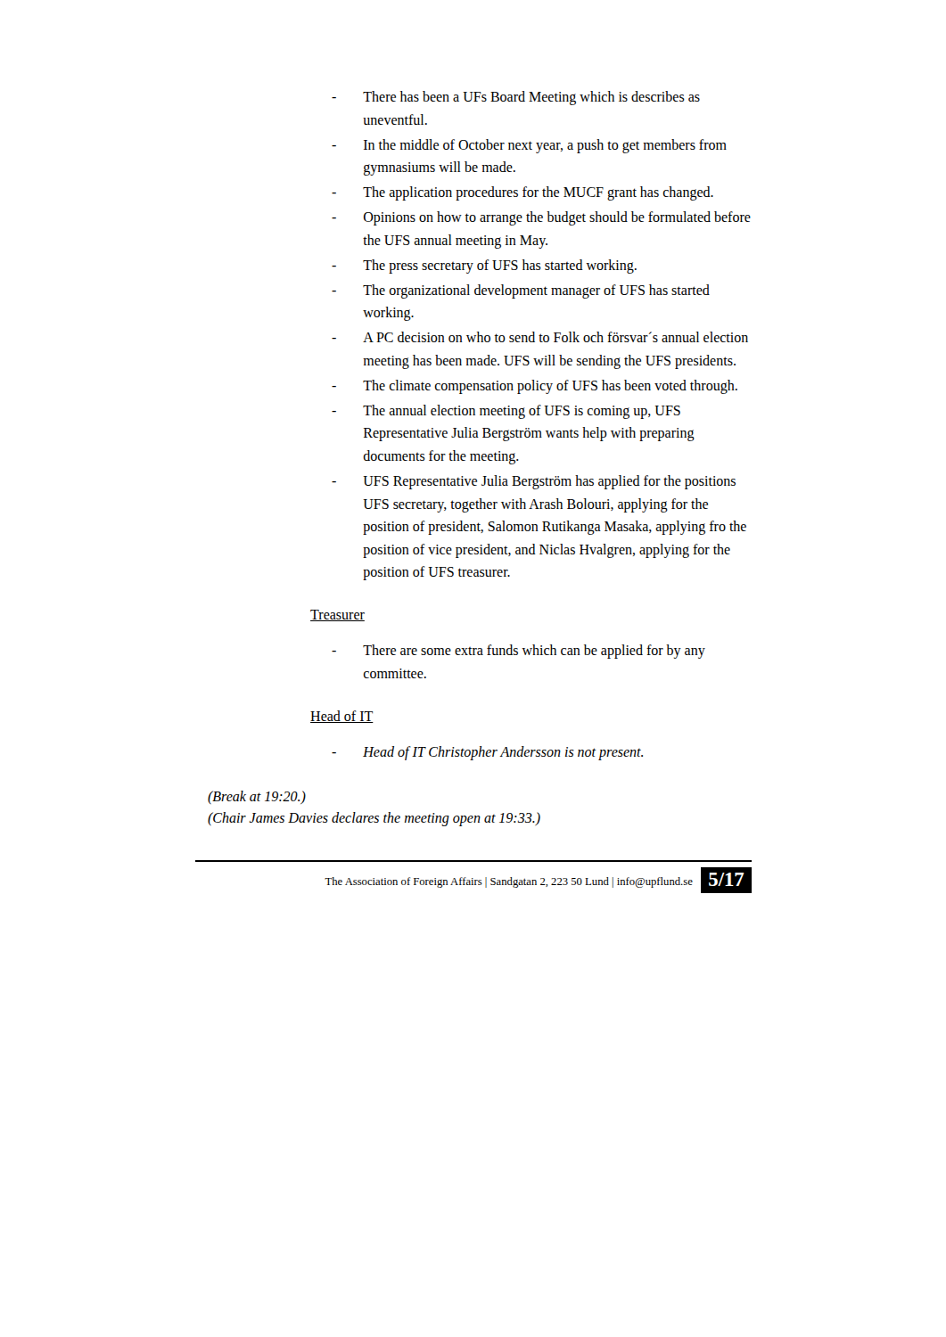There has been a UFs Board Meeting which is describes as uneventful.
In the middle of October next year, a push to get members from gymnasiums will be made.
The application procedures for the MUCF grant has changed.
Opinions on how to arrange the budget should be formulated before the UFS annual meeting in May.
The press secretary of UFS has started working.
The organizational development manager of UFS has started working.
A PC decision on who to send to Folk och försvar´s annual election meeting has been made. UFS will be sending the UFS presidents.
The climate compensation policy of UFS has been voted through.
The annual election meeting of UFS is coming up, UFS Representative Julia Bergström wants help with preparing documents for the meeting.
UFS Representative Julia Bergström has applied for the positions UFS secretary, together with Arash Bolouri, applying for the position of president, Salomon Rutikanga Masaka, applying fro the position of vice president, and Niclas Hvalgren, applying for the position of UFS treasurer.
Treasurer
There are some extra funds which can be applied for by any committee.
Head of IT
Head of IT Christopher Andersson is not present.
(Break at 19:20.)
(Chair James Davies declares the meeting open at 19:33.)
The Association of Foreign Affairs | Sandgatan 2, 223 50 Lund | info@upflund.se
5/17